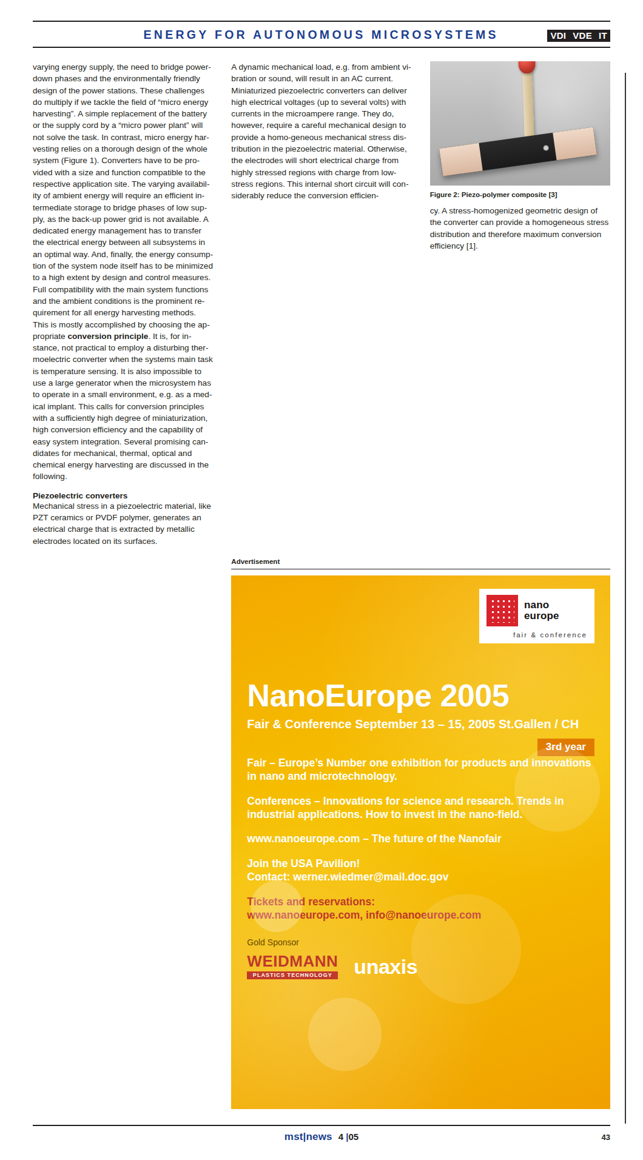Energy for Autonomous Microsystems
VDI VDE IT
varying energy supply, the need to bridge power-down phases and the environmentally friendly design of the power stations. These challenges do multiply if we tackle the field of “micro energy harvesting”. A simple replacement of the battery or the supply cord by a “micro power plant” will not solve the task. In contrast, micro energy harvesting relies on a thorough design of the whole system (Figure 1). Converters have to be provided with a size and function compatible to the respective application site. The varying availability of ambient energy will require an efficient intermediate storage to bridge phases of low supply, as the back-up power grid is not available. A dedicated energy management has to transfer the electrical energy between all subsystems in an optimal way. And, finally, the energy consumption of the system node itself has to be minimized to a high extent by design and control measures.
Full compatibility with the main system functions and the ambient conditions is the prominent requirement for all energy harvesting methods. This is mostly accomplished by choosing the appropriate conversion principle. It is, for instance, not practical to employ a disturbing thermoelectric converter when the systems main task is temperature sensing. It is also impossible to use a large generator when the microsystem has to operate in a small environment, e.g. as a medical implant. This calls for conversion principles with a sufficiently high degree of miniaturization, high conversion efficiency and the capability of easy system integration. Several promising candidates for mechanical, thermal, optical and chemical energy harvesting are discussed in the following.
Piezoelectric converters
Mechanical stress in a piezoelectric material, like PZT ceramics or PVDF polymer, generates an electrical charge that is extracted by metallic electrodes located on its surfaces.
A dynamic mechanical load, e.g. from ambient vibration or sound, will result in an AC current. Miniaturized piezoelectric converters can deliver high electrical voltages (up to several volts) with currents in the microampere range. They do, however, require a careful mechanical design to provide a homo-geneous mechanical stress distribution in the piezoelectric material. Otherwise, the electrodes will short electrical charge from highly stressed regions with charge from low-stress regions. This internal short circuit will considerably reduce the conversion efficien-
Figure 2: Piezo-polymer composite [3]
cy. A stress-homogenized geometric design of the converter can provide a homogeneous stress distribution and therefore maximum conversion efficiency [1].
Advertisement
nanoeurope
fair & conference
NanoEurope 2005
Fair & Conference September 13 – 15, 2005 St.Gallen / CH
3rd year
Fair – Europe’s Number one exhibition for products and innovations in nano and microtechnology.
Conferences – Innovations for science and research. Trends in industrial applications. How to invest in the nano-field.
www.nanoeurope.com – The future of the Nanofair
Join the USA Pavilion!
Contact: werner.wiedmer@mail.doc.gov
Tickets and reservations:
www.nanoeurope.com, info@nanoeurope.com
Gold Sponsor
WEIDMANN
PLASTICS TECHNOLOGY
unaxis
mst|news
4 |05
43